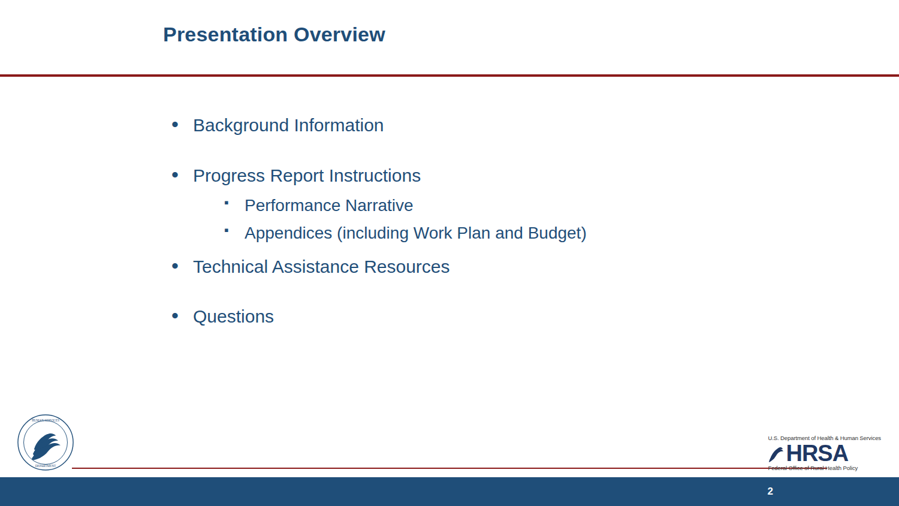Presentation Overview
Background Information
Progress Report Instructions
Performance Narrative
Appendices (including Work Plan and Budget)
Technical Assistance Resources
Questions
HUMAN SERVICES DEPARTMENT
U.S. Department of Health & Human Services
HRSA
Federal Office of Rural Health Policy
2